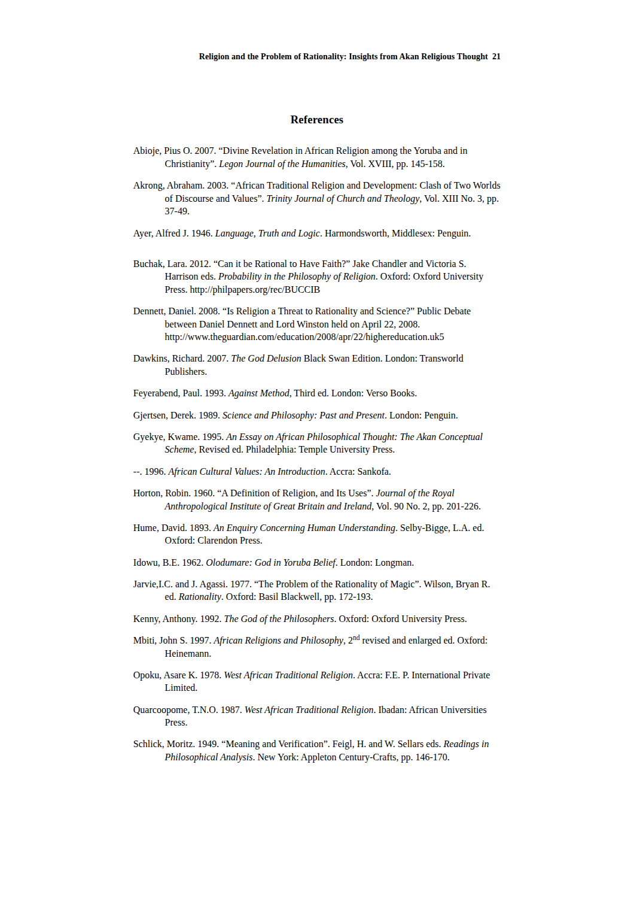Religion and the Problem of Rationality: Insights from Akan Religious Thought 21
References
Abioje, Pius O. 2007. “Divine Revelation in African Religion among the Yoruba and in Christianity”. Legon Journal of the Humanities, Vol. XVIII, pp. 145-158.
Akrong, Abraham. 2003. “African Traditional Religion and Development: Clash of Two Worlds of Discourse and Values”. Trinity Journal of Church and Theology, Vol. XIII No. 3, pp. 37-49.
Ayer, Alfred J. 1946. Language, Truth and Logic. Harmondsworth, Middlesex: Penguin.
Buchak, Lara. 2012. “Can it be Rational to Have Faith?” Jake Chandler and Victoria S. Harrison eds. Probability in the Philosophy of Religion. Oxford: Oxford University Press. http://philpapers.org/rec/BUCCIB
Dennett, Daniel. 2008. “Is Religion a Threat to Rationality and Science?” Public Debate between Daniel Dennett and Lord Winston held on April 22, 2008. http://www.theguardian.com/education/2008/apr/22/highereducation.uk5
Dawkins, Richard. 2007. The God Delusion Black Swan Edition. London: Transworld Publishers.
Feyerabend, Paul. 1993. Against Method, Third ed. London: Verso Books.
Gjertsen, Derek. 1989. Science and Philosophy: Past and Present. London: Penguin.
Gyekye, Kwame. 1995. An Essay on African Philosophical Thought: The Akan Conceptual Scheme, Revised ed. Philadelphia: Temple University Press.
--. 1996. African Cultural Values: An Introduction. Accra: Sankofa.
Horton, Robin. 1960. “A Definition of Religion, and Its Uses”. Journal of the Royal Anthropological Institute of Great Britain and Ireland, Vol. 90 No. 2, pp. 201-226.
Hume, David. 1893. An Enquiry Concerning Human Understanding. Selby-Bigge, L.A. ed. Oxford: Clarendon Press.
Idowu, B.E. 1962. Olodumare: God in Yoruba Belief. London: Longman.
Jarvie,I.C. and J. Agassi. 1977. “The Problem of the Rationality of Magic”. Wilson, Bryan R. ed. Rationality. Oxford: Basil Blackwell, pp. 172-193.
Kenny, Anthony. 1992. The God of the Philosophers. Oxford: Oxford University Press.
Mbiti, John S. 1997. African Religions and Philosophy, 2nd revised and enlarged ed. Oxford: Heinemann.
Opoku, Asare K. 1978. West African Traditional Religion. Accra: F.E. P. International Private Limited.
Quarcoopome, T.N.O. 1987. West African Traditional Religion. Ibadan: African Universities Press.
Schlick, Moritz. 1949. “Meaning and Verification”. Feigl, H. and W. Sellars eds. Readings in Philosophical Analysis. New York: Appleton Century-Crafts, pp. 146-170.